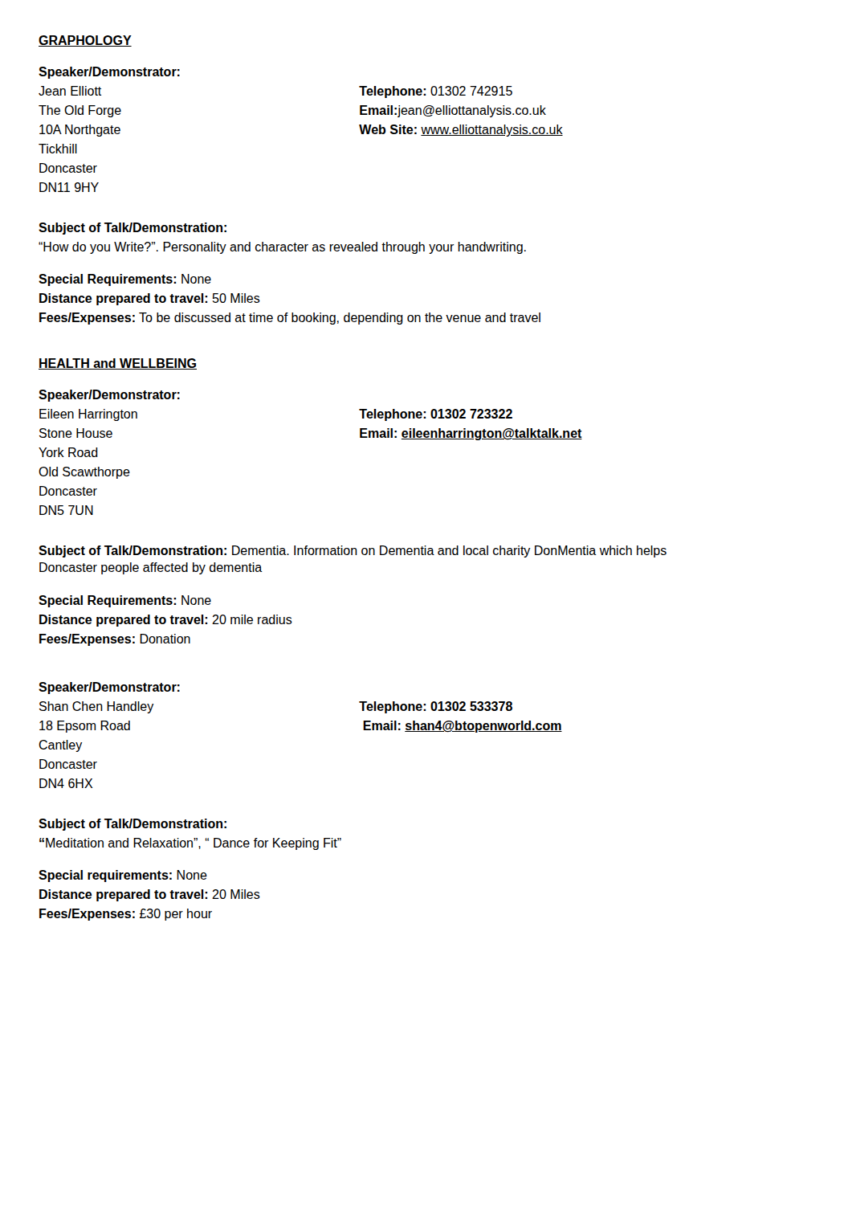GRAPHOLOGY
Speaker/Demonstrator:
| Jean Elliott The Old Forge 10A Northgate Tickhill Doncaster DN11 9HY | Telephone: 01302 742915 Email: jean@elliottanalysis.co.uk Web Site: www.elliottanalysis.co.uk |
Subject of Talk/Demonstration:
“How do you Write?”. Personality and character as revealed through your handwriting.
Special Requirements: None
Distance prepared to travel: 50 Miles
Fees/Expenses: To be discussed at time of booking, depending on the venue and travel
HEALTH and WELLBEING
Speaker/Demonstrator:
| Eileen Harrington Stone House York Road Old Scawthorpe Doncaster DN5 7UN | Telephone: 01302 723322 Email: eileenharrington@talktalk.net |
Subject of Talk/Demonstration: Dementia. Information on Dementia and local charity DonMentia which helps Doncaster people affected by dementia
Special Requirements: None
Distance prepared to travel: 20 mile radius
Fees/Expenses: Donation
Speaker/Demonstrator:
| Shan Chen Handley 18 Epsom Road Cantley Doncaster DN4 6HX | Telephone: 01302 533378 Email: shan4@btopenworld.com |
Subject of Talk/Demonstration:
“Meditation and Relaxation”, “ Dance for Keeping Fit”
Special requirements: None
Distance prepared to travel: 20 Miles
Fees/Expenses: £30 per hour